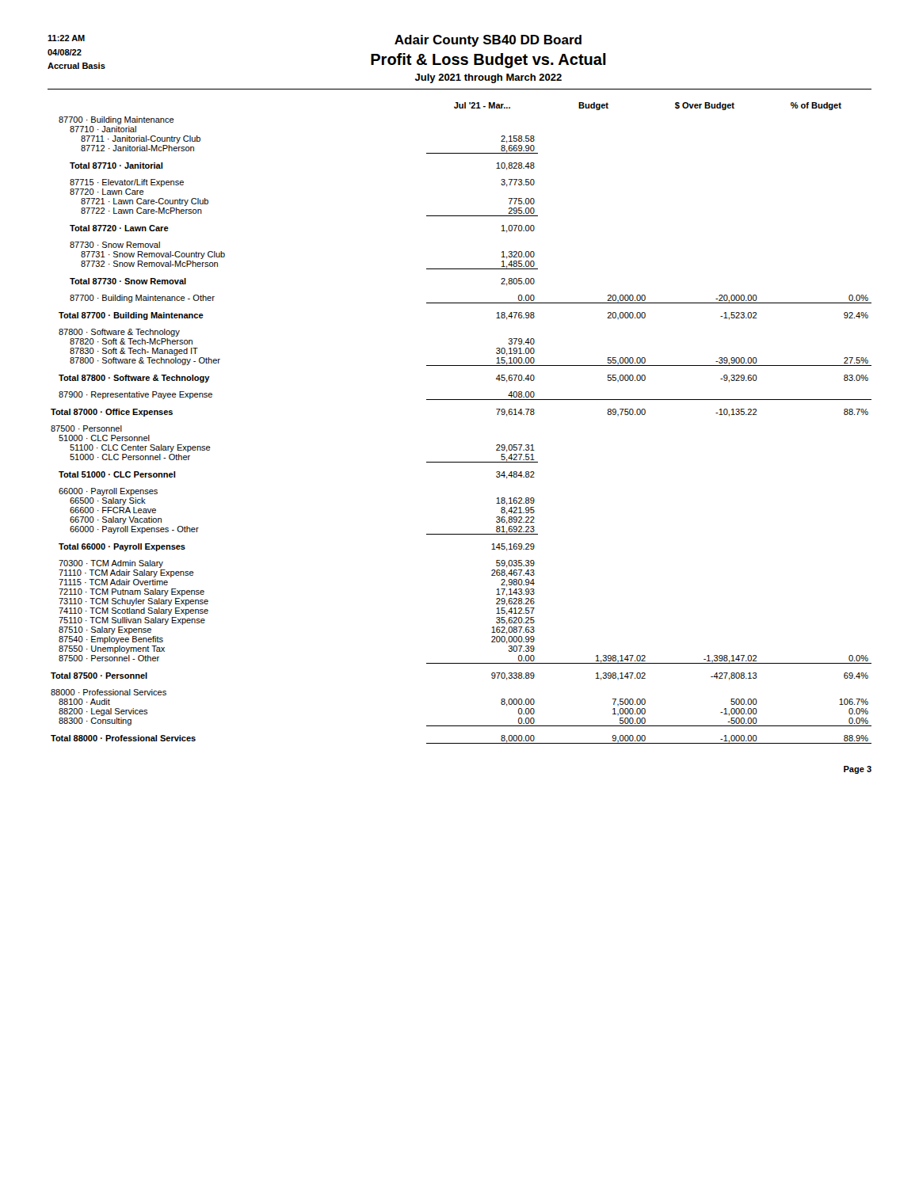11:22 AM
04/08/22
Accrual Basis
Adair County SB40 DD Board
Profit & Loss Budget vs. Actual
July 2021 through March 2022
| | Jul '21 - Mar... | Budget | $ Over Budget | % of Budget |
| --- | --- | --- | --- | --- |
| 87700 · Building Maintenance | | | | |
| 87710 · Janitorial | | | | |
| 87711 · Janitorial-Country Club | 2,158.58 | | | |
| 87712 · Janitorial-McPherson | 8,669.90 | | | |
| Total 87710 · Janitorial | 10,828.48 | | | |
| 87715 · Elevator/Lift Expense | 3,773.50 | | | |
| 87720 · Lawn Care | | | | |
| 87721 · Lawn Care-Country Club | 775.00 | | | |
| 87722 · Lawn Care-McPherson | 295.00 | | | |
| Total 87720 · Lawn Care | 1,070.00 | | | |
| 87730 · Snow Removal | | | | |
| 87731 · Snow Removal-Country Club | 1,320.00 | | | |
| 87732 · Snow Removal-McPherson | 1,485.00 | | | |
| Total 87730 · Snow Removal | 2,805.00 | | | |
| 87700 · Building Maintenance - Other | 0.00 | 20,000.00 | -20,000.00 | 0.0% |
| Total 87700 · Building Maintenance | 18,476.98 | 20,000.00 | -1,523.02 | 92.4% |
| 87800 · Software & Technology | | | | |
| 87820 · Soft & Tech-McPherson | 379.40 | | | |
| 87830 · Soft & Tech- Managed IT | 30,191.00 | | | |
| 87800 · Software & Technology - Other | 15,100.00 | 55,000.00 | -39,900.00 | 27.5% |
| Total 87800 · Software & Technology | 45,670.40 | 55,000.00 | -9,329.60 | 83.0% |
| 87900 · Representative Payee Expense | 408.00 | | | |
| Total 87000 · Office Expenses | 79,614.78 | 89,750.00 | -10,135.22 | 88.7% |
| 87500 · Personnel | | | | |
| 51000 · CLC Personnel | | | | |
| 51100 · CLC Center Salary Expense | 29,057.31 | | | |
| 51000 · CLC Personnel - Other | 5,427.51 | | | |
| Total 51000 · CLC Personnel | 34,484.82 | | | |
| 66000 · Payroll Expenses | | | | |
| 66500 · Salary Sick | 18,162.89 | | | |
| 66600 · FFCRA Leave | 8,421.95 | | | |
| 66700 · Salary Vacation | 36,892.22 | | | |
| 66000 · Payroll Expenses - Other | 81,692.23 | | | |
| Total 66000 · Payroll Expenses | 145,169.29 | | | |
| 70300 · TCM Admin Salary | 59,035.39 | | | |
| 71110 · TCM Adair Salary Expense | 268,467.43 | | | |
| 71115 · TCM Adair Overtime | 2,980.94 | | | |
| 72110 · TCM Putnam Salary Expense | 17,143.93 | | | |
| 73110 · TCM Schuyler Salary Expense | 29,628.26 | | | |
| 74110 · TCM Scotland Salary Expense | 15,412.57 | | | |
| 75110 · TCM Sullivan Salary Expense | 35,620.25 | | | |
| 87510 · Salary Expense | 162,087.63 | | | |
| 87540 · Employee Benefits | 200,000.99 | | | |
| 87550 · Unemployment Tax | 307.39 | | | |
| 87500 · Personnel - Other | 0.00 | 1,398,147.02 | -1,398,147.02 | 0.0% |
| Total 87500 · Personnel | 970,338.89 | 1,398,147.02 | -427,808.13 | 69.4% |
| 88000 · Professional Services | | | | |
| 88100 · Audit | 8,000.00 | 7,500.00 | 500.00 | 106.7% |
| 88200 · Legal Services | 0.00 | 1,000.00 | -1,000.00 | 0.0% |
| 88300 · Consulting | 0.00 | 500.00 | -500.00 | 0.0% |
| Total 88000 · Professional Services | 8,000.00 | 9,000.00 | -1,000.00 | 88.9% |
Page 3